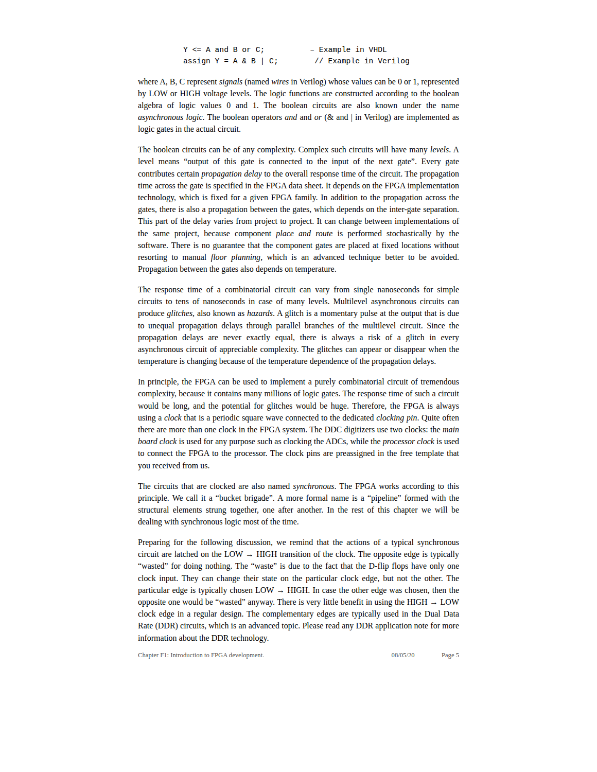Y <= A and B or C;          – Example in VHDL
    assign Y = A & B | C;        // Example in Verilog
where A, B, C represent signals (named wires in Verilog) whose values can be 0 or 1, represented by LOW or HIGH voltage levels. The logic functions are constructed according to the boolean algebra of logic values 0 and 1. The boolean circuits are also known under the name asynchronous logic. The boolean operators and and or (& and | in Verilog) are implemented as logic gates in the actual circuit.
The boolean circuits can be of any complexity. Complex such circuits will have many levels. A level means “output of this gate is connected to the input of the next gate”. Every gate contributes certain propagation delay to the overall response time of the circuit. The propagation time across the gate is specified in the FPGA data sheet. It depends on the FPGA implementation technology, which is fixed for a given FPGA family. In addition to the propagation across the gates, there is also a propagation between the gates, which depends on the inter-gate separation. This part of the delay varies from project to project. It can change between implementations of the same project, because component place and route is performed stochastically by the software. There is no guarantee that the component gates are placed at fixed locations without resorting to manual floor planning, which is an advanced technique better to be avoided. Propagation between the gates also depends on temperature.
The response time of a combinatorial circuit can vary from single nanoseconds for simple circuits to tens of nanoseconds in case of many levels. Multilevel asynchronous circuits can produce glitches, also known as hazards. A glitch is a momentary pulse at the output that is due to unequal propagation delays through parallel branches of the multilevel circuit. Since the propagation delays are never exactly equal, there is always a risk of a glitch in every asynchronous circuit of appreciable complexity. The glitches can appear or disappear when the temperature is changing because of the temperature dependence of the propagation delays.
In principle, the FPGA can be used to implement a purely combinatorial circuit of tremendous complexity, because it contains many millions of logic gates. The response time of such a circuit would be long, and the potential for glitches would be huge. Therefore, the FPGA is always using a clock that is a periodic square wave connected to the dedicated clocking pin. Quite often there are more than one clock in the FPGA system. The DDC digitizers use two clocks: the main board clock is used for any purpose such as clocking the ADCs, while the processor clock is used to connect the FPGA to the processor. The clock pins are preassigned in the free template that you received from us.
The circuits that are clocked are also named synchronous. The FPGA works according to this principle. We call it a “bucket brigade”. A more formal name is a “pipeline” formed with the structural elements strung together, one after another. In the rest of this chapter we will be dealing with synchronous logic most of the time.
Preparing for the following discussion, we remind that the actions of a typical synchronous circuit are latched on the LOW → HIGH transition of the clock. The opposite edge is typically “wasted” for doing nothing. The “waste” is due to the fact that the D-flip flops have only one clock input. They can change their state on the particular clock edge, but not the other. The particular edge is typically chosen LOW → HIGH. In case the other edge was chosen, then the opposite one would be “wasted” anyway. There is very little benefit in using the HIGH → LOW clock edge in a regular design. The complementary edges are typically used in the Dual Data Rate (DDR) circuits, which is an advanced topic. Please read any DDR application note for more information about the DDR technology.
| Chapter F1: Introduction to FPGA development. | 08/05/20 | Page 5 |